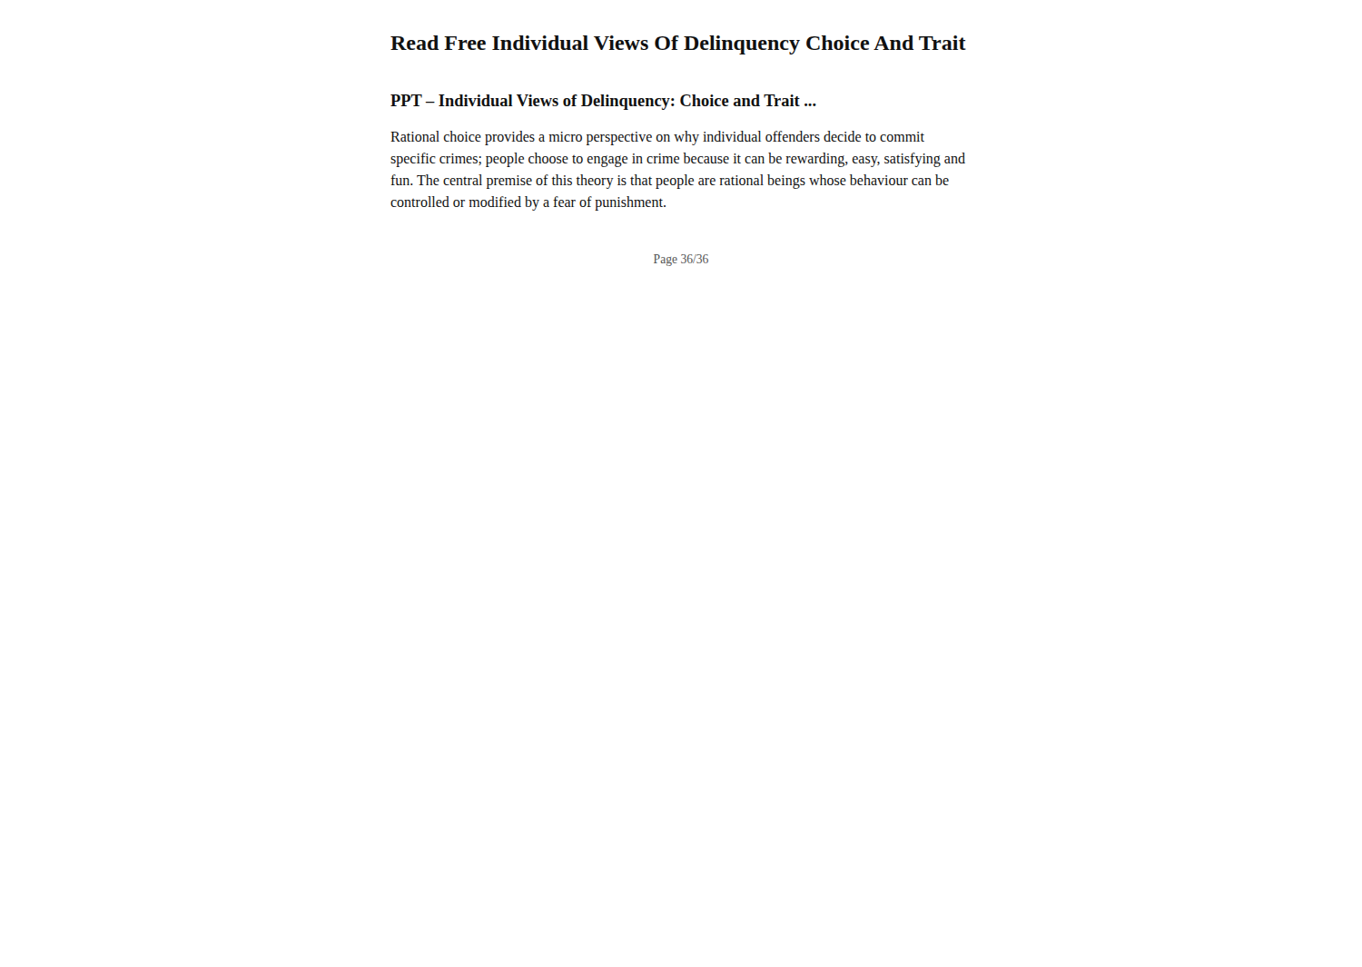Read Free Individual Views Of Delinquency Choice And Trait
PPT – Individual Views of Delinquency: Choice and Trait ...
Rational choice provides a micro perspective on why individual offenders decide to commit specific crimes; people choose to engage in crime because it can be rewarding, easy, satisfying and fun. The central premise of this theory is that people are rational beings whose behaviour can be controlled or modified by a fear of punishment.
Page 36/36